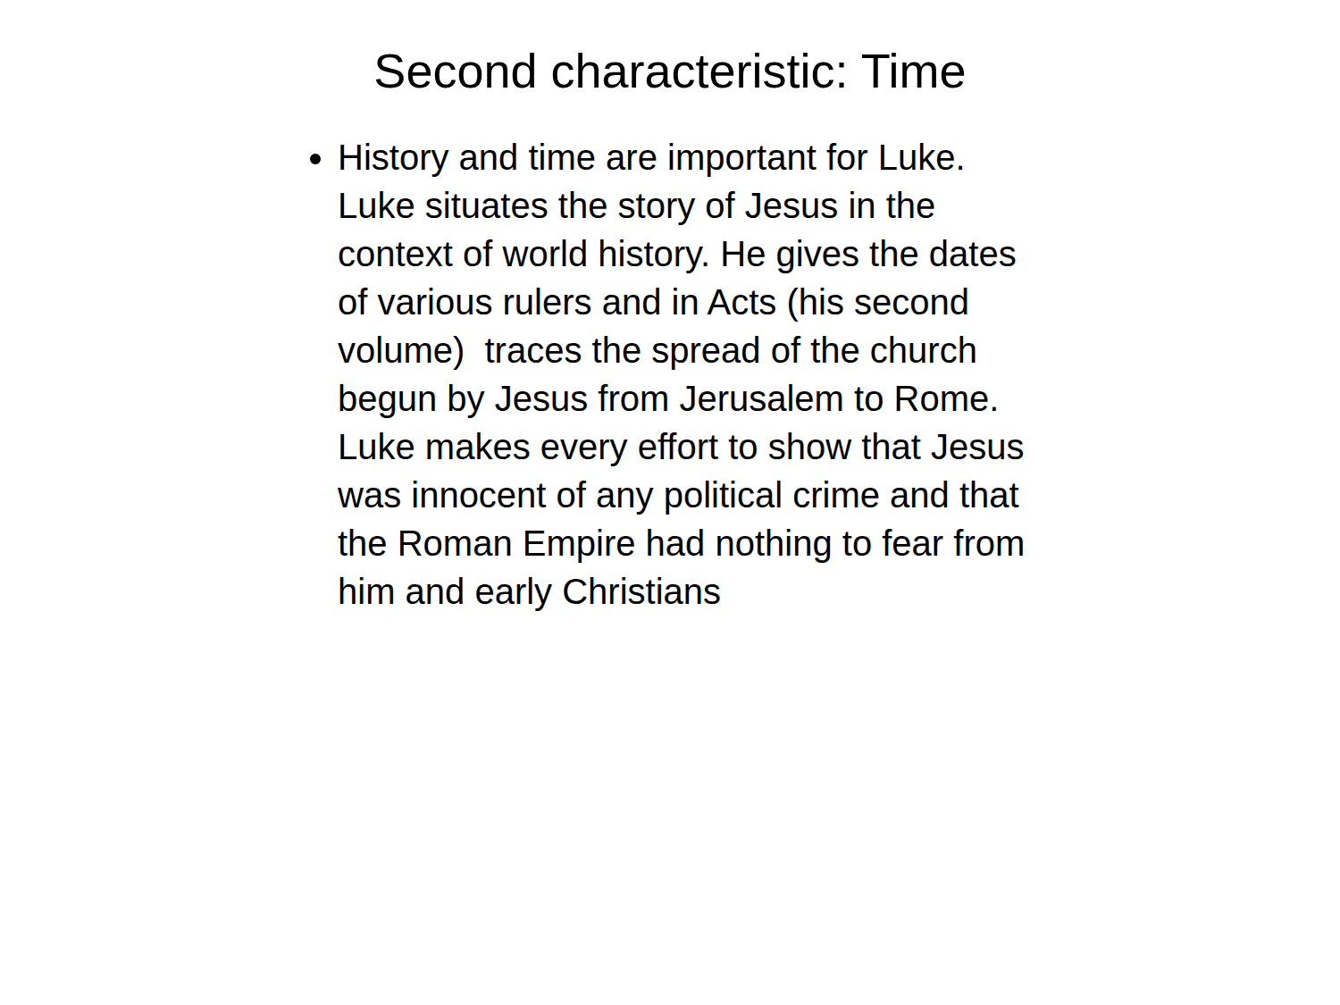Second characteristic: Time
History and time are important for Luke. Luke situates the story of Jesus in the context of world history. He gives the dates of various rulers and in Acts (his second volume) traces the spread of the church begun by Jesus from Jerusalem to Rome. Luke makes every effort to show that Jesus was innocent of any political crime and that the Roman Empire had nothing to fear from him and early Christians